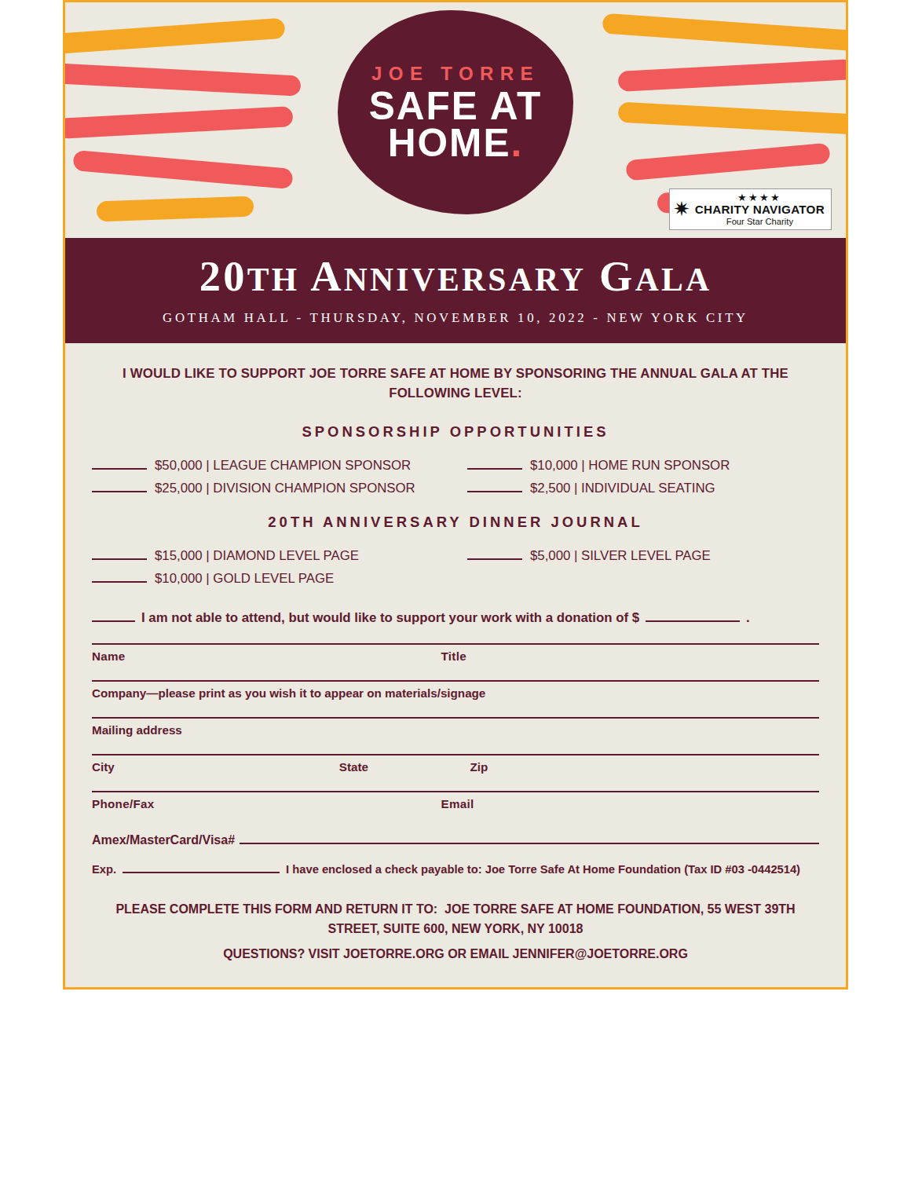Joe Torre
Safe At
Home.
✷
★★★★
CHARITY NAVIGATOR
Four Star Charity
20TH ANNIVERSARY GALA
GOTHAM HALL - THURSDAY, NOVEMBER 10, 2022 - NEW YORK CITY
I would like to support Joe Torre Safe At Home by sponsoring the annual gala at the following level:
Sponsorship Opportunities
$50,000 | LEAGUE CHAMPION SPONSOR
$10,000 | HOME RUN SPONSOR
$25,000 | DIVISION CHAMPION SPONSOR
$2,500 | INDIVIDUAL SEATING
20th Anniversary Dinner Journal
$15,000 | DIAMOND LEVEL PAGE
$5,000 | SILVER LEVEL PAGE
$10,000 | GOLD LEVEL PAGE
I am not able to attend, but would like to support your work with a donation of $ .
Name Title
Company—please print as you wish it to appear on materials/signage
Mailing address
City State Zip
Phone/Fax Email
Amex/MasterCard/Visa#
Exp. I have enclosed a check payable to: Joe Torre Safe At Home Foundation (Tax ID #03 -0442514)
Please complete this form and return it to: Joe Torre Safe At Home Foundation, 55 West 39th Street, Suite 600, New York, NY 10018
Questions? Visit joetorre.org or email jennifer@joetorre.org